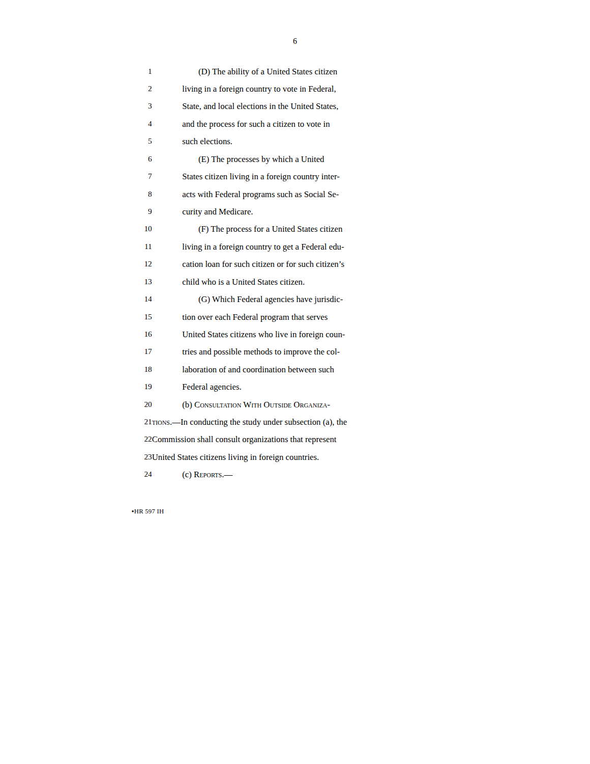6
| 1 | (D) The ability of a United States citizen |
| 2 | living in a foreign country to vote in Federal, |
| 3 | State, and local elections in the United States, |
| 4 | and the process for such a citizen to vote in |
| 5 | such elections. |
| 6 | (E) The processes by which a United |
| 7 | States citizen living in a foreign country inter- |
| 8 | acts with Federal programs such as Social Se- |
| 9 | curity and Medicare. |
| 10 | (F) The process for a United States citizen |
| 11 | living in a foreign country to get a Federal edu- |
| 12 | cation loan for such citizen or for such citizen’s |
| 13 | child who is a United States citizen. |
| 14 | (G) Which Federal agencies have jurisdic- |
| 15 | tion over each Federal program that serves |
| 16 | United States citizens who live in foreign coun- |
| 17 | tries and possible methods to improve the col- |
| 18 | laboration of and coordination between such |
| 19 | Federal agencies. |
| 20 | (b) Consultation With Outside Organiza- |
| 21 | tions .—In conducting the study under subsection (a), the |
| 22 | Commission shall consult organizations that represent |
| 23 | United States citizens living in foreign countries. |
| 24 | (c) Reports .— |
•HR 597 IH